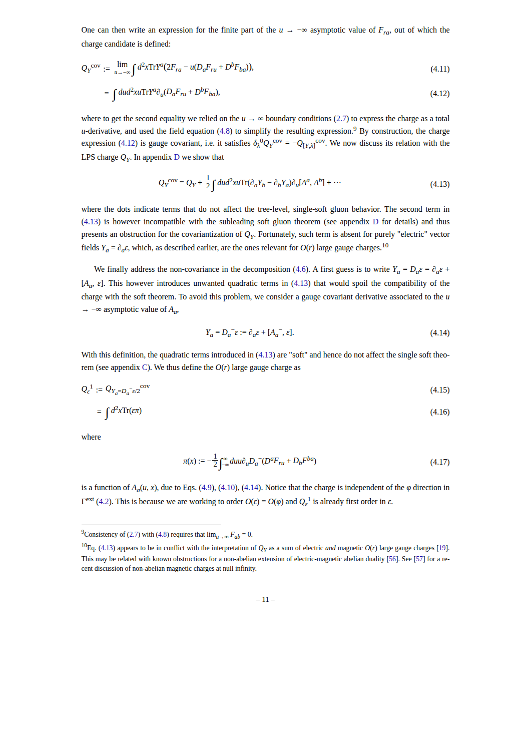One can then write an expression for the finite part of the u → −∞ asymptotic value of Fra, out of which the charge candidate is defined:
QYcov
:=
lim u→−∞∫ d2x TrYa(2Fra − u(DaFru + DbFba)),
(4.11)
=
∫ dud2xu TrYa∂u(DaFru + DbFba),
(4.12)
where to get the second equality we relied on the u → ∞ boundary conditions (2.7) to express the charge as a total u-derivative, and used the field equation (4.8) to simplify the resulting expression.9 By construction, the charge expression (4.12) is gauge covariant, i.e. it satisfies δλ0QYcov = −Q[Y,λ]cov. We now discuss its relation with the LPS charge QY. In appendix D we show that
QYcov = QY + 12∫ dud2xu Tr(∂aYb − ∂bYa)∂u[Aa, Ab] + ⋯
(4.13)
where the dots indicate terms that do not affect the tree-level, single-soft gluon behavior. The second term in (4.13) is however incompatible with the subleading soft gluon theorem (see appendix D for details) and thus presents an obstruction for the covariantization of QY. Fortunately, such term is absent for purely "electric" vector fields Ya = ∂aε, which, as described earlier, are the ones relevant for O(r) large gauge charges.10
We finally address the non-covariance in the decomposition (4.6). A first guess is to write Ya = Daε = ∂aε + [Aa, ε]. This however introduces unwanted quadratic terms in (4.13) that would spoil the compatibility of the charge with the soft theorem. To avoid this problem, we consider a gauge covariant derivative associated to the u → −∞ asymptotic value of Aa,
Ya = Da−ε := ∂aε + [Aa−, ε].
(4.14)
With this definition, the quadratic terms introduced in (4.13) are "soft" and hence do not affect the single soft theorem (see appendix C). We thus define the O(r) large gauge charge as
Qε1
:=
QYa=Da−ε/2cov
(4.15)
=
∫ d2x Tr(επ)
(4.16)
where
π(x) := −12∫∞−∞duu∂uDa−(DaFru + DbFba)
(4.17)
is a function of Aa(u, x), due to Eqs. (4.9), (4.10), (4.14). Notice that the charge is independent of the φ direction in Γext (4.2). This is because we are working to order O(ε) = O(φ) and Qε1 is already first order in ε.
9Consistency of (2.7) with (4.8) requires that limu→∞ Fab = 0.
10Eq. (4.13) appears to be in conflict with the interpretation of QY as a sum of electric and magnetic O(r) large gauge charges [19]. This may be related with known obstructions for a non-abelian extension of electric-magnetic abelian duality [56]. See [57] for a recent discussion of non-abelian magnetic charges at null infinity.
– 11 –